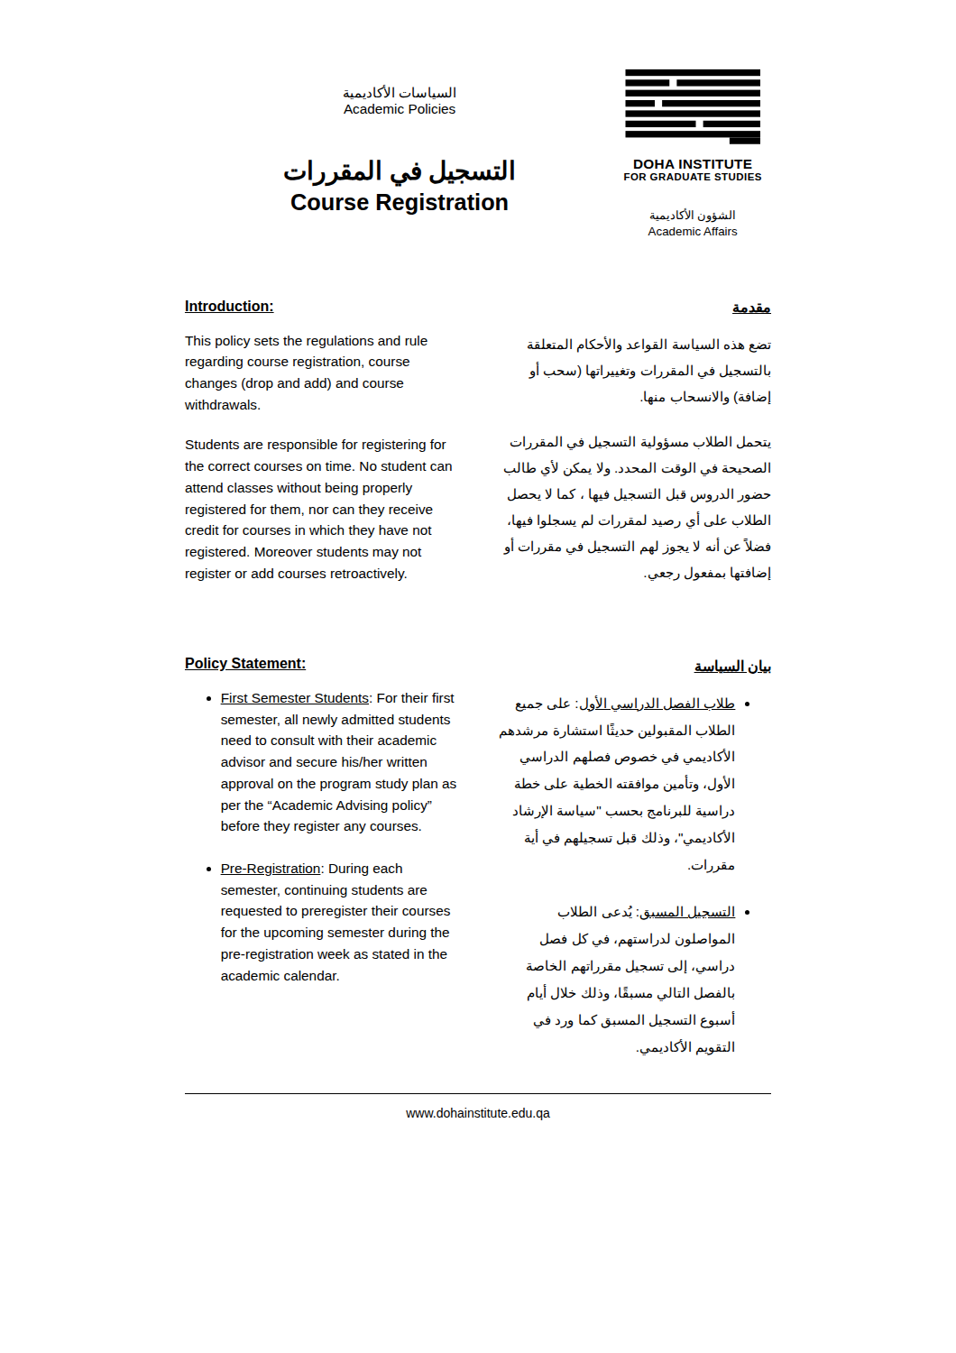السياسات الأكاديمية
Academic Policies
التسجيل في المقررات
Course Registration
DOHA INSTITUTE
FOR GRADUATE STUDIES
الشؤون الأكاديمية
Academic Affairs
Introduction:
This policy sets the regulations and rule regarding course registration, course changes (drop and add) and course withdrawals.
Students are responsible for registering for the correct courses on time. No student can attend classes without being properly registered for them, nor can they receive credit for courses in which they have not registered. Moreover students may not register or add courses retroactively.
Policy Statement:
First Semester Students: For their first semester, all newly admitted students need to consult with their academic advisor and secure his/her written approval on the program study plan as per the “Academic Advising policy” before they register any courses.
Pre-Registration: During each semester, continuing students are requested to preregister their courses for the upcoming semester during the pre-registration week as stated in the academic calendar.
مقدمة
تضع هذه السياسة القواعد والأحكام المتعلقة بالتسجيل في المقررات وتغييراتها (سحب أو إضافة) والانسحاب منها.
يتحمل الطلاب مسؤولية التسجيل في المقررات الصحيحة في الوقت المحدد. ولا يمكن لأي طالب حضور الدروس قبل التسجيل فيها ، كما لا يحصل الطلاب على أي رصيد لمقررات لم يسجلوا فيها، فضلاً عن أنه لا يجوز لهم التسجيل في مقررات أو إضافتها بمفعول رجعي.
بيان السياسة
طلاب الفصل الدراسي الأول: على جميع الطلاب المقبولين حديثًا استشارة مرشدهم الأكاديمي في خصوص فصلهم الدراسي الأول، وتأمين موافقته الخطية على خطة دراسية للبرنامج بحسب "سياسة الإرشاد الأكاديمي"، وذلك قبل تسجيلهم في أية مقررات.
التسجيل المسبق: يُدعى الطلاب المواصلون لدراستهم، في كل فصل دراسي، إلى تسجيل مقرراتهم الخاصة بالفصل التالي مسبقًا، وذلك خلال أيام أسبوع التسجيل المسبق كما ورد في التقويم الأكاديمي.
www.dohainstitute.edu.qa